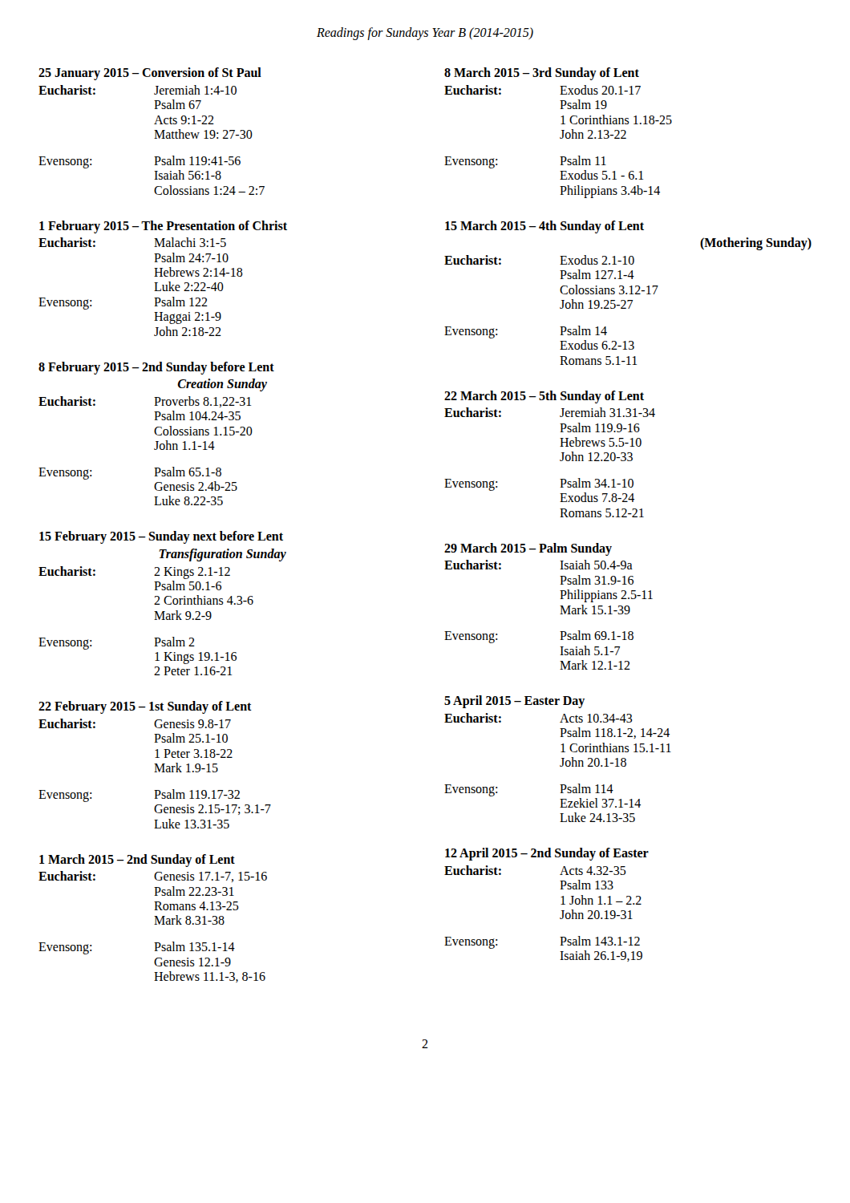Readings for Sundays Year B (2014-2015)
25 January 2015 – Conversion of St Paul
| Eucharist: | Jeremiah 1:4-10 |
| | Psalm 67 |
| | Acts 9:1-22 |
| | Matthew 19: 27-30 |
| Evensong: | Psalm 119:41-56 |
| | Isaiah 56:1-8 |
| | Colossians 1:24 – 2:7 |
1 February 2015 – The Presentation of Christ
| Eucharist: | Malachi 3:1-5 |
| | Psalm 24:7-10 |
| | Hebrews 2:14-18 |
| | Luke 2:22-40 |
| Evensong: | Psalm 122 |
| | Haggai 2:1-9 |
| | John 2:18-22 |
8 February 2015 – 2nd Sunday before Lent
Creation Sunday
| Eucharist: | Proverbs 8.1,22-31 |
| | Psalm 104.24-35 |
| | Colossians 1.15-20 |
| | John 1.1-14 |
| Evensong: | Psalm 65.1-8 |
| | Genesis 2.4b-25 |
| | Luke 8.22-35 |
15 February 2015 – Sunday next before Lent
Transfiguration Sunday
| Eucharist: | 2 Kings 2.1-12 |
| | Psalm 50.1-6 |
| | 2 Corinthians 4.3-6 |
| | Mark 9.2-9 |
| Evensong: | Psalm 2 |
| | 1 Kings 19.1-16 |
| | 2 Peter 1.16-21 |
22 February 2015 – 1st Sunday of Lent
| Eucharist: | Genesis 9.8-17 |
| | Psalm 25.1-10 |
| | 1 Peter 3.18-22 |
| | Mark 1.9-15 |
| Evensong: | Psalm 119.17-32 |
| | Genesis 2.15-17; 3.1-7 |
| | Luke 13.31-35 |
1 March 2015 – 2nd Sunday of Lent
| Eucharist: | Genesis 17.1-7, 15-16 |
| | Psalm 22.23-31 |
| | Romans 4.13-25 |
| | Mark 8.31-38 |
| Evensong: | Psalm 135.1-14 |
| | Genesis 12.1-9 |
| | Hebrews 11.1-3, 8-16 |
8 March 2015 – 3rd Sunday of Lent
| Eucharist: | Exodus 20.1-17 |
| | Psalm 19 |
| | 1 Corinthians 1.18-25 |
| | John 2.13-22 |
| Evensong: | Psalm 11 |
| | Exodus 5.1 - 6.1 |
| | Philippians 3.4b-14 |
15 March 2015 – 4th Sunday of Lent
(Mothering Sunday)
| Eucharist: | Exodus 2.1-10 |
| | Psalm 127.1-4 |
| | Colossians 3.12-17 |
| | John 19.25-27 |
| Evensong: | Psalm 14 |
| | Exodus 6.2-13 |
| | Romans 5.1-11 |
22 March 2015 – 5th Sunday of Lent
| Eucharist: | Jeremiah 31.31-34 |
| | Psalm 119.9-16 |
| | Hebrews 5.5-10 |
| | John 12.20-33 |
| Evensong: | Psalm 34.1-10 |
| | Exodus 7.8-24 |
| | Romans 5.12-21 |
29 March 2015 – Palm Sunday
| Eucharist: | Isaiah 50.4-9a |
| | Psalm 31.9-16 |
| | Philippians 2.5-11 |
| | Mark 15.1-39 |
| Evensong: | Psalm 69.1-18 |
| | Isaiah 5.1-7 |
| | Mark 12.1-12 |
5 April 2015 – Easter Day
| Eucharist: | Acts 10.34-43 |
| | Psalm 118.1-2, 14-24 |
| | 1 Corinthians 15.1-11 |
| | John 20.1-18 |
| Evensong: | Psalm 114 |
| | Ezekiel 37.1-14 |
| | Luke 24.13-35 |
12 April 2015 – 2nd Sunday of Easter
| Eucharist: | Acts 4.32-35 |
| | Psalm 133 |
| | 1 John 1.1 – 2.2 |
| | John 20.19-31 |
| Evensong: | Psalm 143.1-12 |
| | Isaiah 26.1-9,19 |
2